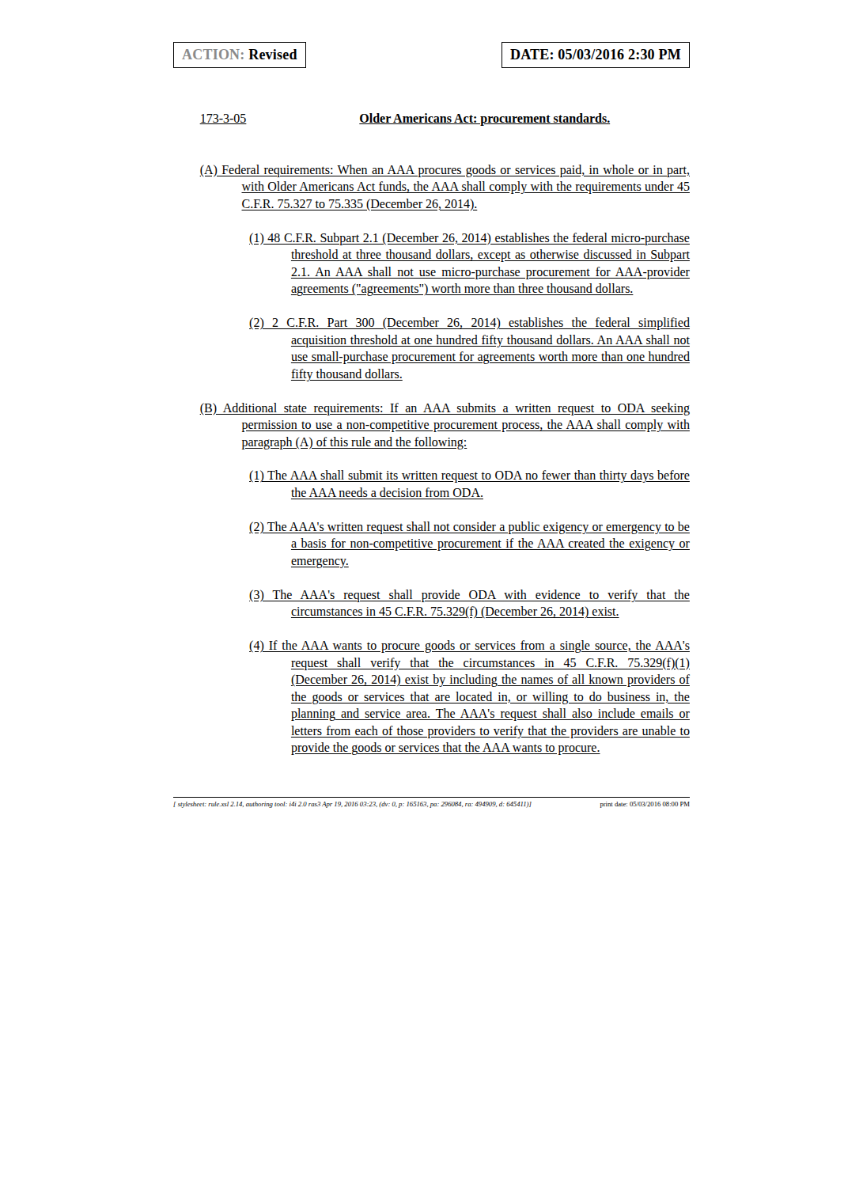ACTION: Revised
DATE: 05/03/2016 2:30 PM
173-3-05 Older Americans Act: procurement standards.
(A) Federal requirements: When an AAA procures goods or services paid, in whole or in part, with Older Americans Act funds, the AAA shall comply with the requirements under 45 C.F.R. 75.327 to 75.335 (December 26, 2014).
(1) 48 C.F.R. Subpart 2.1 (December 26, 2014) establishes the federal micro-purchase threshold at three thousand dollars, except as otherwise discussed in Subpart 2.1. An AAA shall not use micro-purchase procurement for AAA-provider agreements ("agreements") worth more than three thousand dollars.
(2) 2 C.F.R. Part 300 (December 26, 2014) establishes the federal simplified acquisition threshold at one hundred fifty thousand dollars. An AAA shall not use small-purchase procurement for agreements worth more than one hundred fifty thousand dollars.
(B) Additional state requirements: If an AAA submits a written request to ODA seeking permission to use a non-competitive procurement process, the AAA shall comply with paragraph (A) of this rule and the following:
(1) The AAA shall submit its written request to ODA no fewer than thirty days before the AAA needs a decision from ODA.
(2) The AAA's written request shall not consider a public exigency or emergency to be a basis for non-competitive procurement if the AAA created the exigency or emergency.
(3) The AAA's request shall provide ODA with evidence to verify that the circumstances in 45 C.F.R. 75.329(f) (December 26, 2014) exist.
(4) If the AAA wants to procure goods or services from a single source, the AAA's request shall verify that the circumstances in 45 C.F.R. 75.329(f)(1) (December 26, 2014) exist by including the names of all known providers of the goods or services that are located in, or willing to do business in, the planning and service area. The AAA's request shall also include emails or letters from each of those providers to verify that the providers are unable to provide the goods or services that the AAA wants to procure.
[ stylesheet: rule.xsl 2.14, authoring tool: i4i 2.0 ras3 Apr 19, 2016 03:23, (dv: 0, p: 165163, pa: 296084, ra: 494909, d: 645411)]
print date: 05/03/2016 08:00 PM